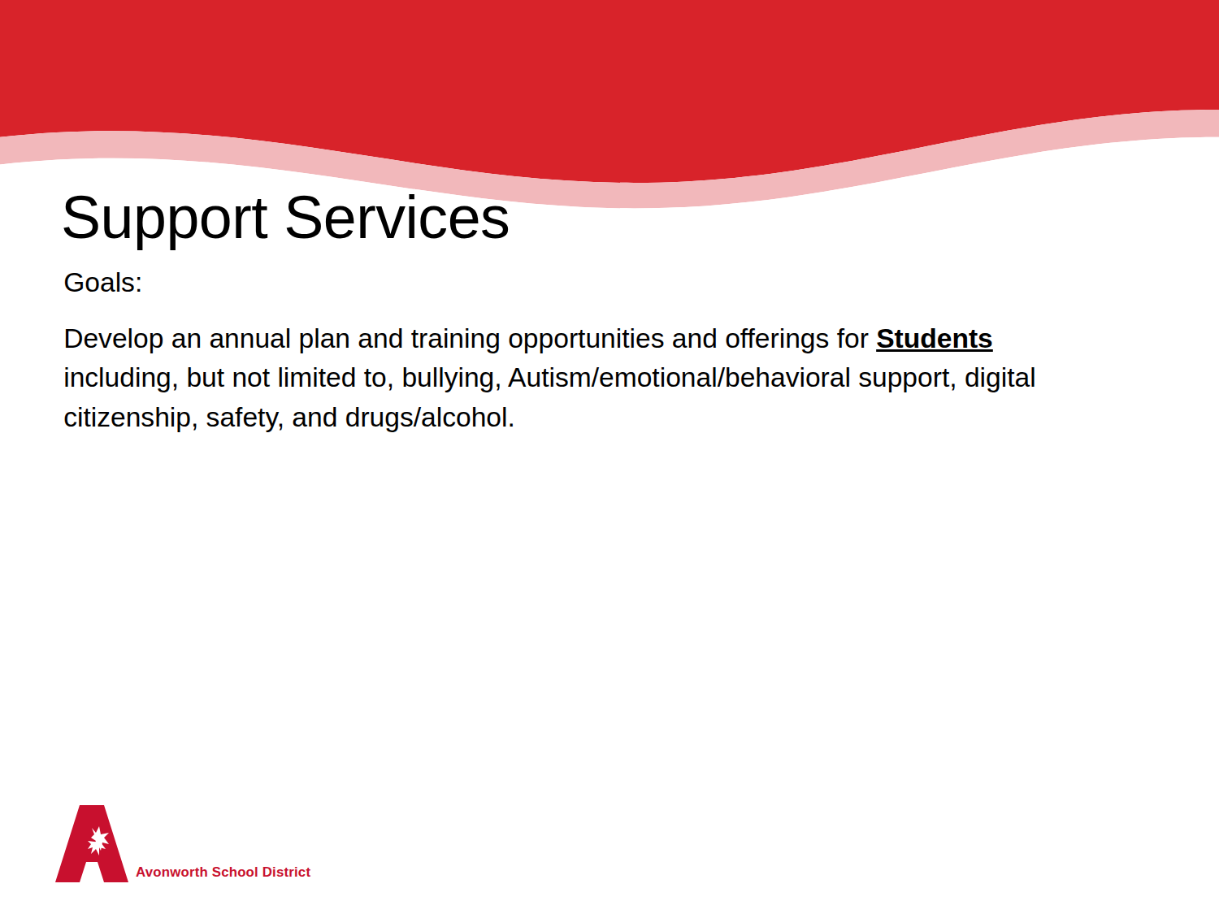Support Services
Goals:
Develop an annual plan and training opportunities and offerings for Students including, but not limited to, bullying, Autism/emotional/behavioral support, digital citizenship, safety, and drugs/alcohol.
Avonworth School District